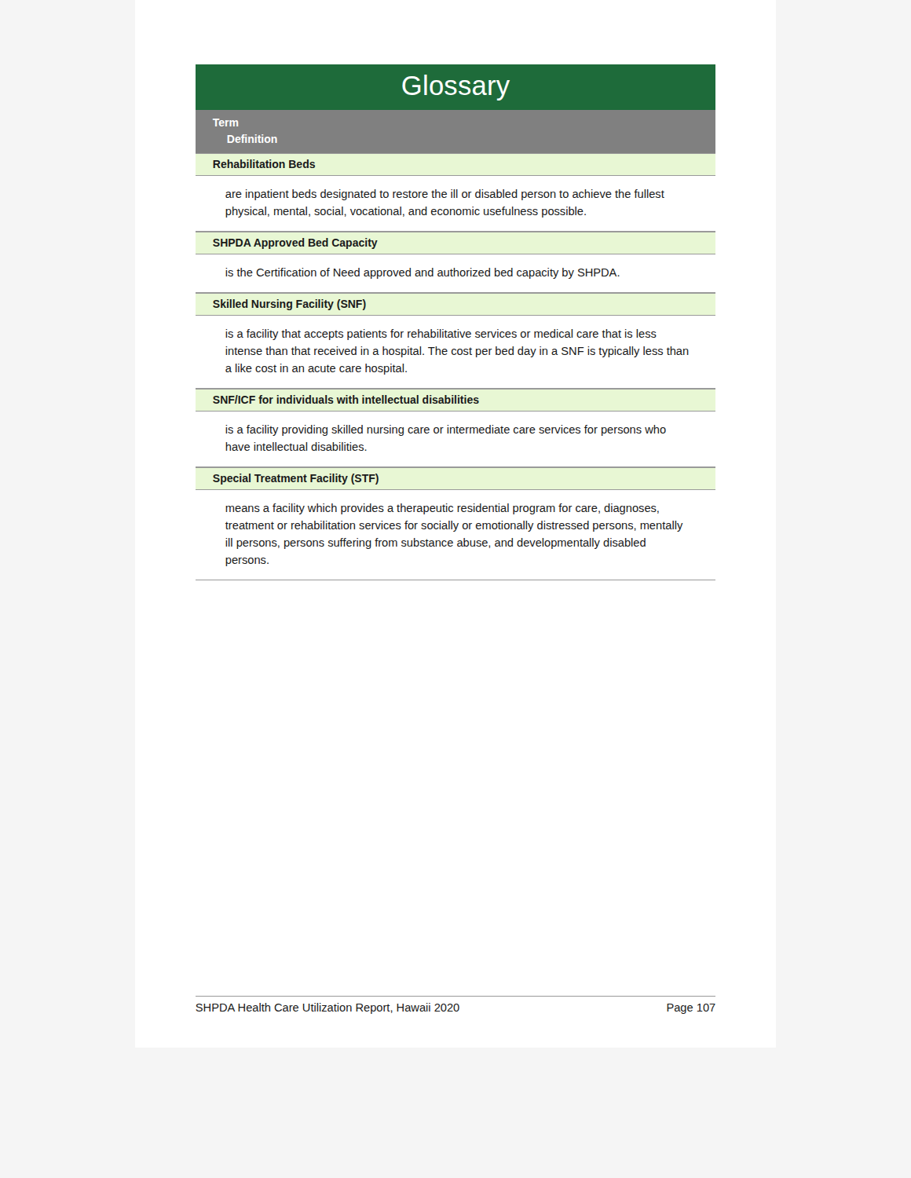Glossary
Term Definition
Rehabilitation Beds
are inpatient beds designated to restore the ill or disabled person to achieve the fullest physical, mental, social, vocational, and economic usefulness possible.
SHPDA Approved Bed Capacity
is the Certification of Need approved and authorized bed capacity by SHPDA.
Skilled Nursing Facility (SNF)
is a facility that accepts patients for rehabilitative services or medical care that is less intense than that received in a hospital. The cost per bed day in a SNF is typically less than a like cost in an acute care hospital.
SNF/ICF for individuals with intellectual disabilities
is a facility providing skilled nursing care or intermediate care services for persons who have intellectual disabilities.
Special Treatment Facility (STF)
means a facility which provides a therapeutic residential program for care, diagnoses, treatment or rehabilitation services for socially or emotionally distressed persons, mentally ill persons, persons suffering from substance abuse, and developmentally disabled persons.
SHPDA Health Care Utilization Report, Hawaii 2020 Page 107